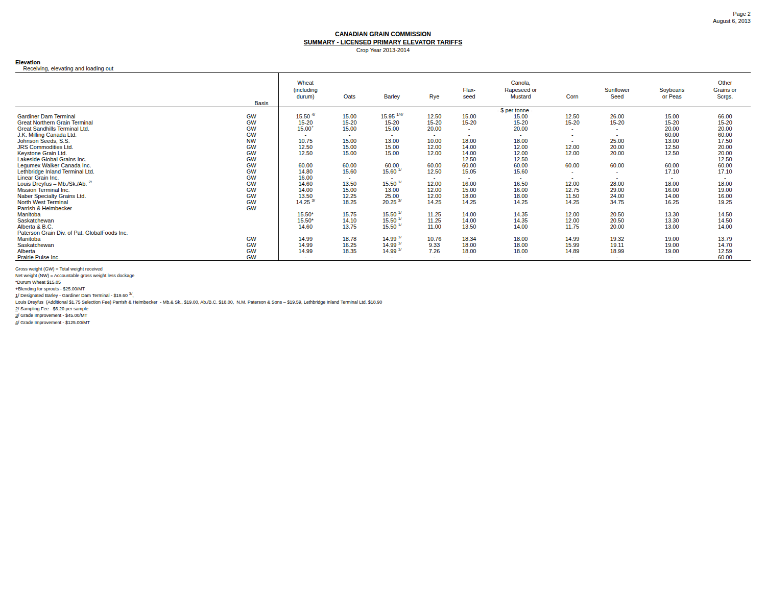Page 2
August 6, 2013
CANADIAN GRAIN COMMISSION
SUMMARY - LICENSED PRIMARY ELEVATOR TARIFFS
Crop Year 2013-2014
Elevation
Receiving, elevating and loading out
| | | Wheat (including durum) | Oats | Barley | Rye | Flax- seed | Canola, Rapeseed or Mustard | Corn | Sunflower Seed | Soybeans or Peas | Other Grains or Scrgs. |
| --- | --- | --- | --- | --- | --- | --- | --- | --- | --- | --- | --- |
| | Basis | | | | | | | | | | |
| | | - $ per tonne - |
| Gardiner Dam Terminal | GW | 15.50 4/ | 15.00 | 15.95 1/4/ | 12.50 | 15.00 | 15.00 | 12.50 | 26.00 | 15.00 | 66.00 |
| Great Northern Grain Terminal | GW | 15-20 | 15-20 | 15-20 | 15-20 | 15-20 | 15-20 | 15-20 | 15-20 | 15-20 | 15-20 |
| Great Sandhills Terminal Ltd. | GW | 15.00 + | 15.00 | 15.00 | 20.00 | - | 20.00 | - | - | 20.00 | 20.00 |
| J.K. Milling Canada Ltd. | GW | - | - | - | - | - | - | - | - | 60.00 | 60.00 |
| Johnson Seeds, S.S. | NW | 10.75 | 15.00 | 13.00 | 10.00 | 18.00 | 18.00 | - | 25.00 | 13.00 | 17.50 |
| JRS Commodities Ltd. | GW | 12.50 | 15.00 | 15.00 | 12.00 | 14.00 | 12.00 | 12.00 | 20.00 | 12.50 | 20.00 |
| Keystone Grain Ltd. | GW | 12.50 | 15.00 | 15.00 | 12.00 | 14.00 | 12.00 | 12.00 | 20.00 | 12.50 | 20.00 |
| Lakeside Global Grains Inc. | GW | - | - | - | - | 12.50 | 12.50 | - | - | - | 12.50 |
| Legumex Walker Canada Inc. | GW | 60.00 | 60.00 | 60.00 | 60.00 | 60.00 | 60.00 | 60.00 | 60.00 | 60.00 | 60.00 |
| Lethbridge Inland Terminal Ltd. | GW | 14.80 | 15.60 | 15.60 1/ | 12.50 | 15.05 | 15.60 | - | - | 17.10 | 17.10 |
| Linear Grain Inc. | GW | 16.00 | - | - | - | - | - | - | - | - | - |
| Louis Dreyfus – Mb./Sk./Ab. 2/ | GW | 14.60 | 13.50 | 15.50 1/ | 12.00 | 16.00 | 16.50 | 12.00 | 28.00 | 18.00 | 18.00 |
| Mission Terminal Inc. | GW | 14.00 | 15.00 | 13.00 | 12.00 | 15.00 | 16.00 | 12.75 | 29.00 | 16.00 | 19.00 |
| Naber Specialty Grains Ltd. | GW | 13.50 | 12.25 | 25.00 | 12.00 | 18.00 | 18.00 | 11.50 | 24.00 | 14.00 | 16.00 |
| North West Terminal | GW | 14.25 3/ | 18.25 | 20.25 3/ | 14.25 | 14.25 | 14.25 | 14.25 | 34.75 | 16.25 | 19.25 |
| Parrish & Heimbecker | GW | | | | | | | | | | |
| Manitoba | | 15.50* | 15.75 | 15.50 1/ | 11.25 | 14.00 | 14.35 | 12.00 | 20.50 | 13.30 | 14.50 |
| Saskatchewan | | 15.50* | 14.10 | 15.50 1/ | 11.25 | 14.00 | 14.35 | 12.00 | 20.50 | 13.30 | 14.50 |
| Alberta & B.C. | | 14.60 | 13.75 | 15.50 1/ | 11.00 | 13.50 | 14.00 | 11.75 | 20.00 | 13.00 | 14.00 |
| Paterson Grain Div. of Pat. GlobalFoods Inc. | | | | | | | | | | | |
| Manitoba | GW | 14.99 | 18.78 | 14.99 1/ | 10.76 | 18.34 | 18.00 | 14.99 | 19.32 | 19.00 | 13.79 |
| Saskatchewan | GW | 14.99 | 16.25 | 14.99 1/ | 9.33 | 18.00 | 18.00 | 15.99 | 19.11 | 19.00 | 14.70 |
| Alberta | GW | 14.99 | 18.35 | 14.99 1/ | 7.26 | 18.00 | 18.00 | 14.89 | 18.99 | 19.00 | 12.59 |
| Prairie Pulse Inc. | GW | - | - | - | - | - | - | - | - | - | 60.00 |
Gross weight (GW) = Total weight received
Net weight (NW) = Accountable gross weight less dockage
*Durum Wheat $15.05
+Blending for sprouts - $25.00/MT
1/ Designated Barley - Gardiner Dam Terminal - $19.60 3/,
Louis Dreyfus (Additional $1.75 Selection Fee) Parrish & Heimbecker - Mb.& Sk., $19.00, Ab./B.C. $18.00, N.M. Paterson & Sons – $19.59, Lethbridge Inland Terminal Ltd. $18.90
2/ Sampling Fee - $6.20 per sample
3/ Grade Improvement - $45.00/MT
4/ Grade Improvement - $125.00/MT